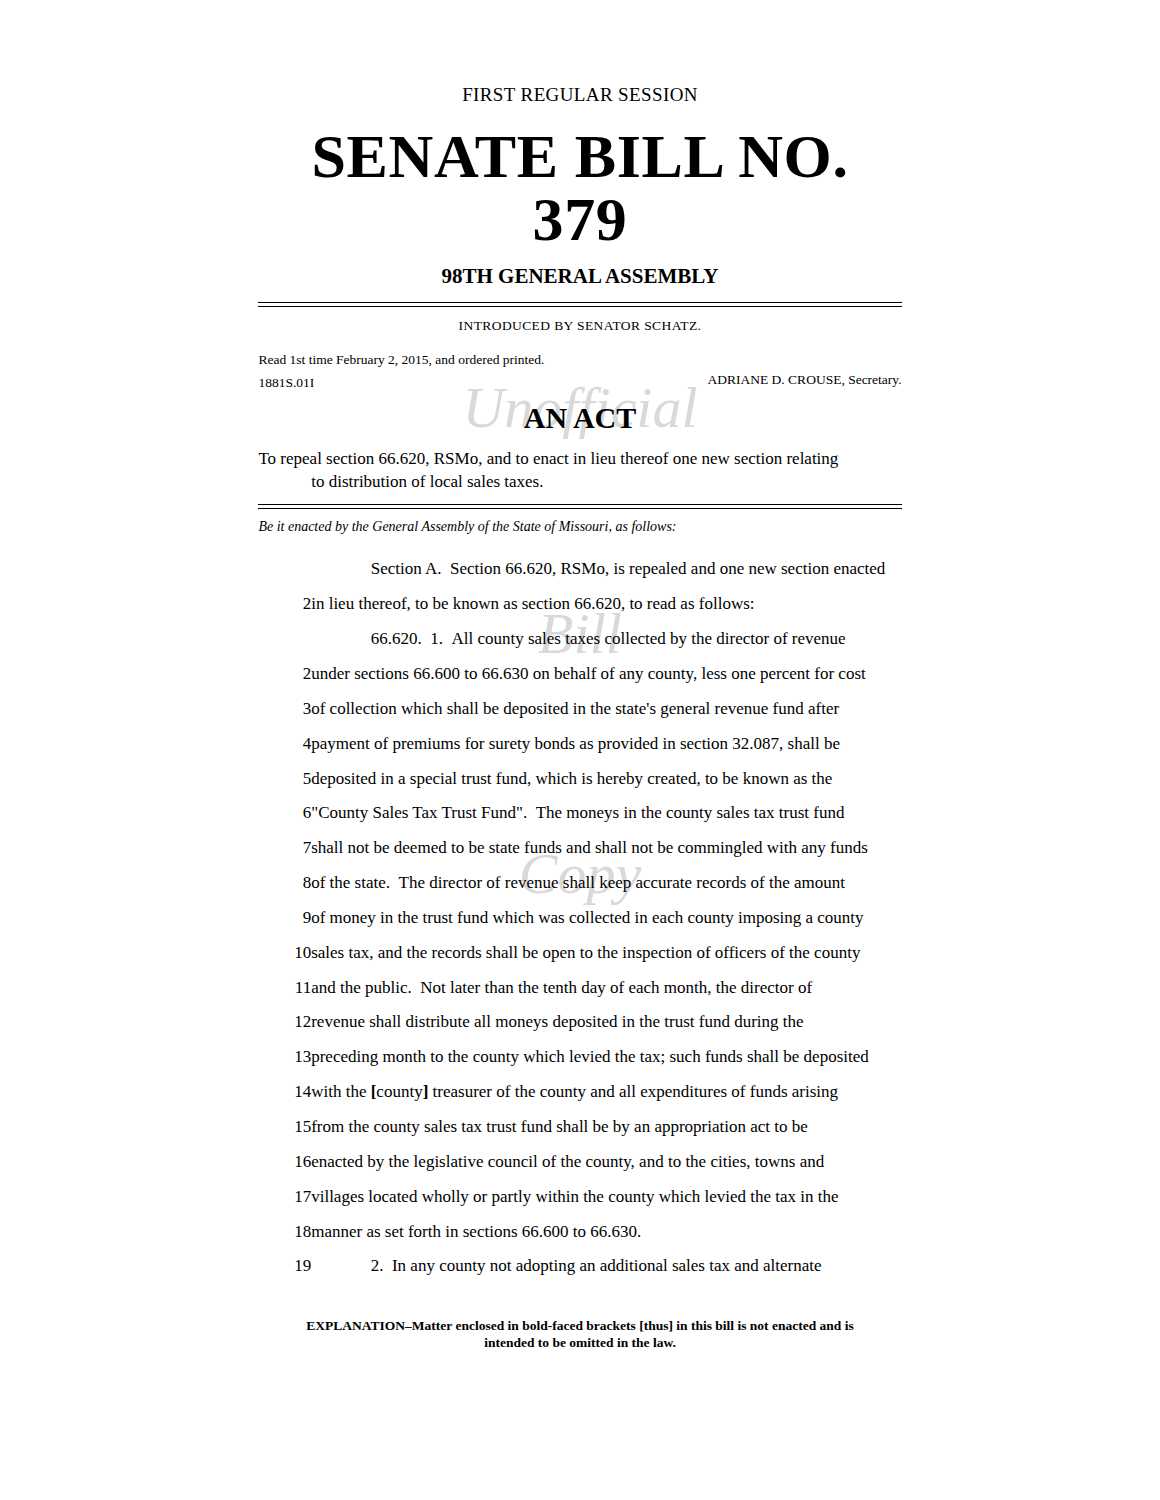FIRST REGULAR SESSION
SENATE BILL NO. 379
98TH GENERAL ASSEMBLY
INTRODUCED BY SENATOR SCHATZ.
Read 1st time February 2, 2015, and ordered printed.
1881S.01I ADRIANE D. CROUSE, Secretary.
Unofficial
Bill
Copy
AN ACT
To repeal section 66.620, RSMo, and to enact in lieu thereof one new section relating to distribution of local sales taxes.
Be it enacted by the General Assembly of the State of Missouri, as follows:
| | Section A. Section 66.620, RSMo, is repealed and one new section enacted |
| 2 | in lieu thereof, to be known as section 66.620, to read as follows: |
| | 66.620. 1. All county sales taxes collected by the director of revenue |
| 2 | under sections 66.600 to 66.630 on behalf of any county, less one percent for cost |
| 3 | of collection which shall be deposited in the state's general revenue fund after |
| 4 | payment of premiums for surety bonds as provided in section 32.087, shall be |
| 5 | deposited in a special trust fund, which is hereby created, to be known as the |
| 6 | "County Sales Tax Trust Fund". The moneys in the county sales tax trust fund |
| 7 | shall not be deemed to be state funds and shall not be commingled with any funds |
| 8 | of the state. The director of revenue shall keep accurate records of the amount |
| 9 | of money in the trust fund which was collected in each county imposing a county |
| 10 | sales tax, and the records shall be open to the inspection of officers of the county |
| 11 | and the public. Not later than the tenth day of each month, the director of |
| 12 | revenue shall distribute all moneys deposited in the trust fund during the |
| 13 | preceding month to the county which levied the tax; such funds shall be deposited |
| 14 | with the [ county ] treasurer of the county and all expenditures of funds arising |
| 15 | from the county sales tax trust fund shall be by an appropriation act to be |
| 16 | enacted by the legislative council of the county, and to the cities, towns and |
| 17 | villages located wholly or partly within the county which levied the tax in the |
| 18 | manner as set forth in sections 66.600 to 66.630. |
| 19 | 2. In any county not adopting an additional sales tax and alternate |
EXPLANATION–Matter enclosed in bold-faced brackets [thus] in this bill is not enacted and is
intended to be omitted in the law.